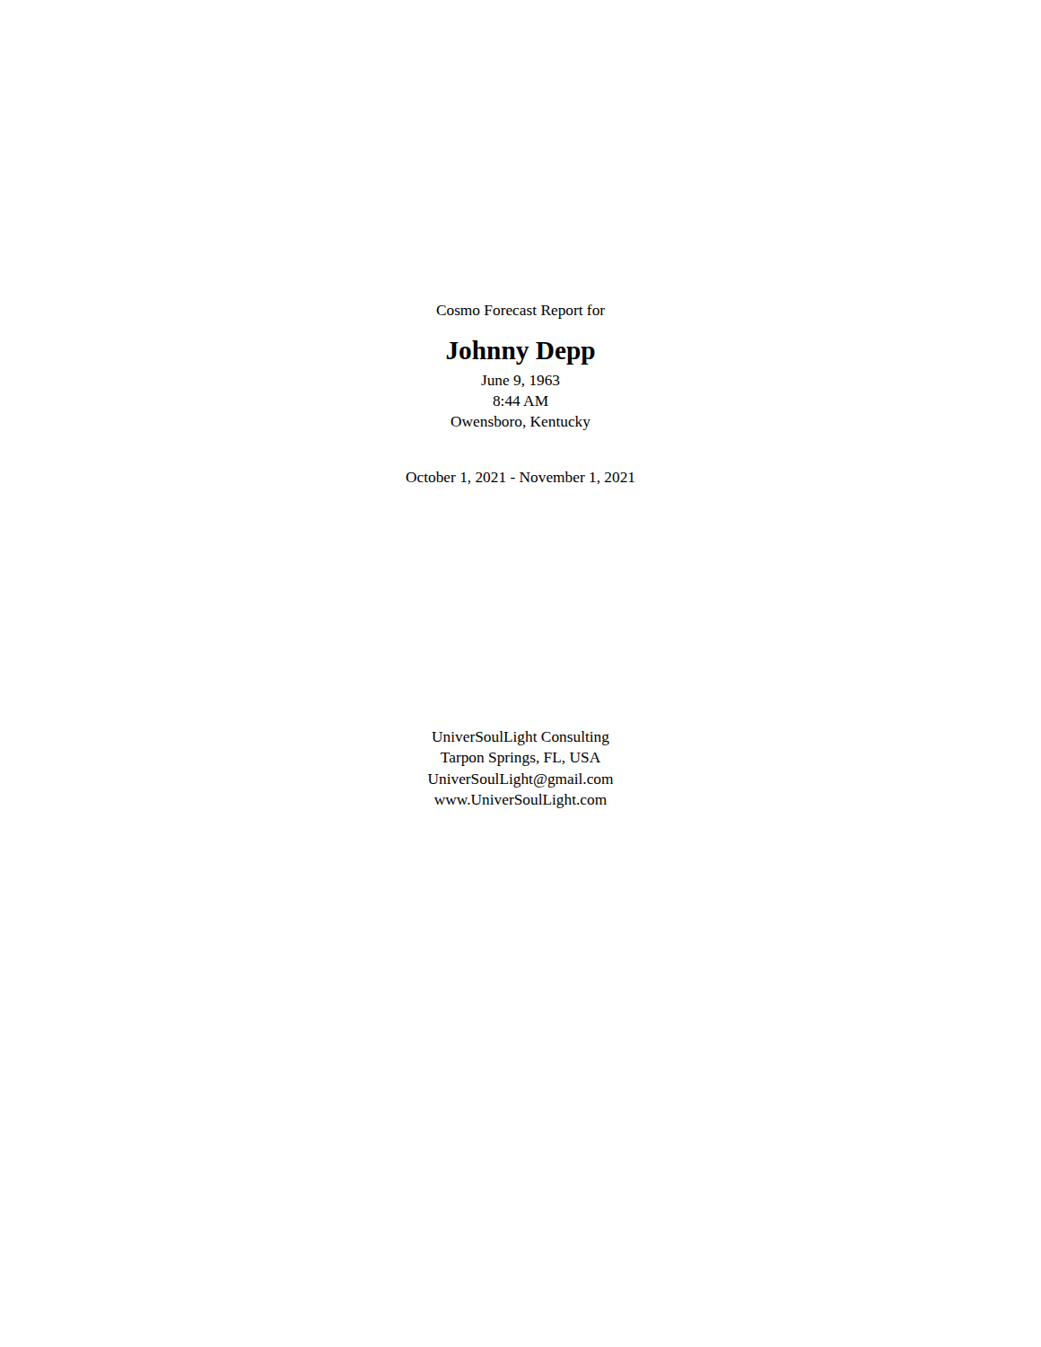Cosmo Forecast Report for
Johnny Depp
June 9, 1963
8:44 AM
Owensboro, Kentucky
October 1, 2021 - November 1, 2021
UniverSoulLight Consulting
Tarpon Springs, FL, USA
UniverSoulLight@gmail.com
www.UniverSoulLight.com